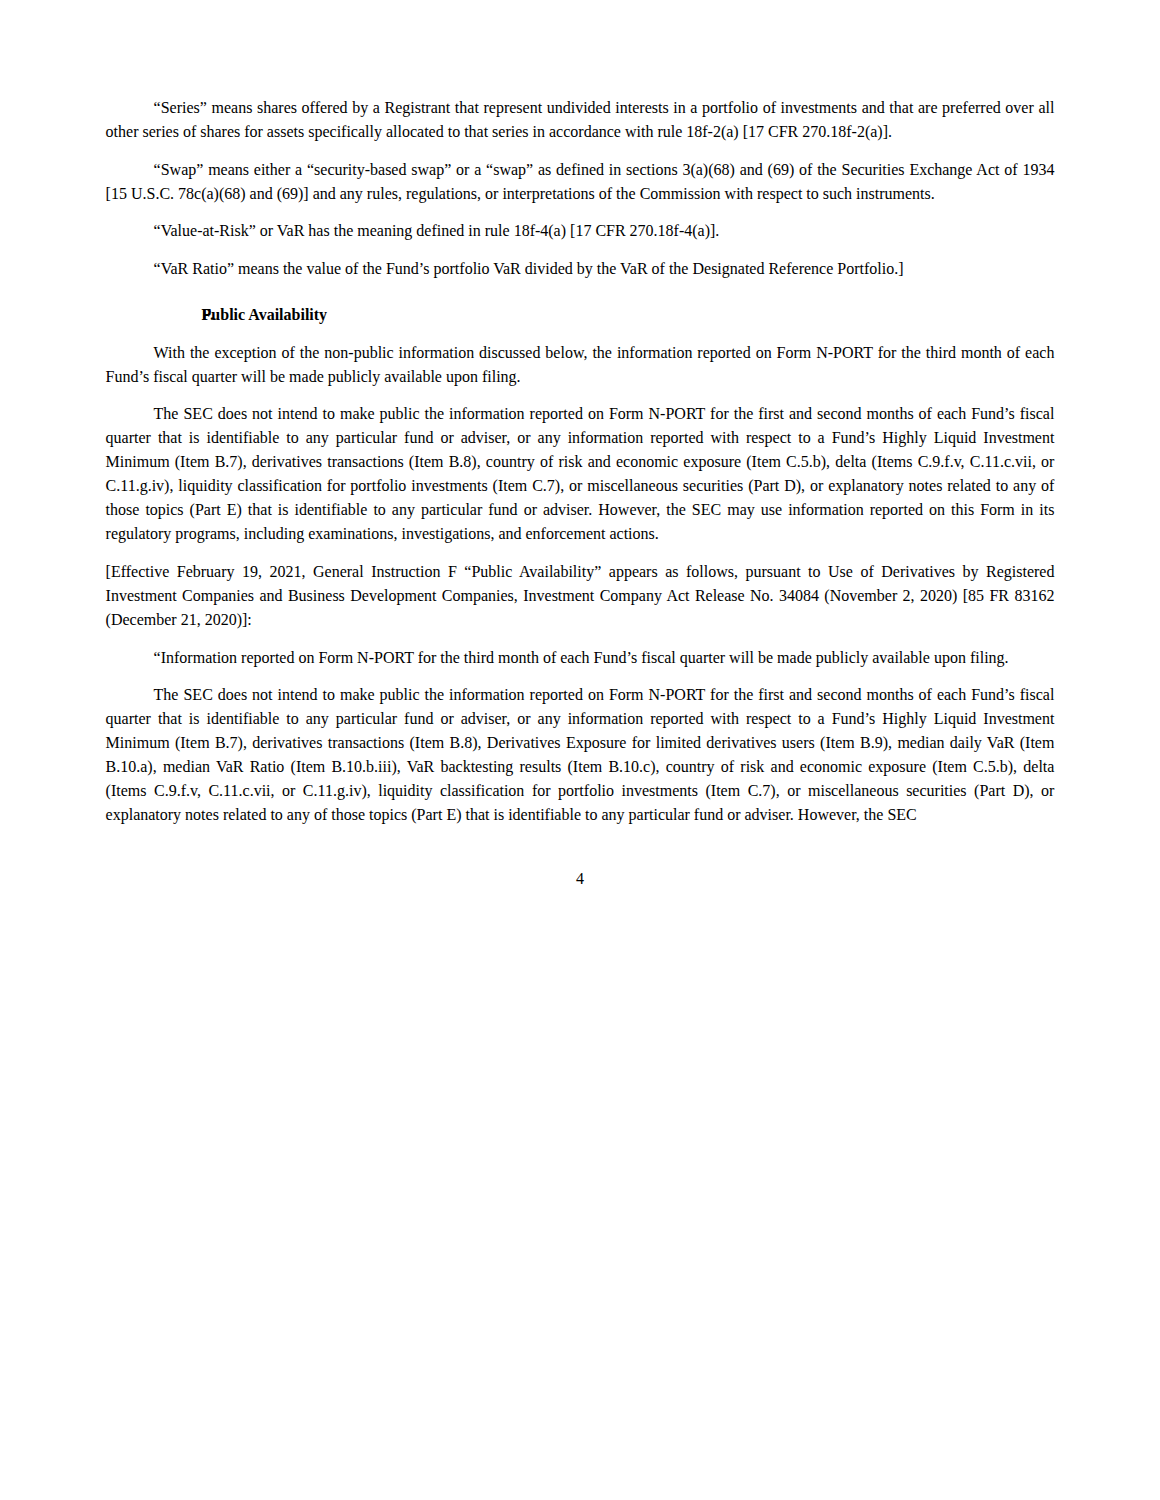“Series” means shares offered by a Registrant that represent undivided interests in a portfolio of investments and that are preferred over all other series of shares for assets specifically allocated to that series in accordance with rule 18f-2(a) [17 CFR 270.18f-2(a)].
“Swap” means either a “security-based swap” or a “swap” as defined in sections 3(a)(68) and (69) of the Securities Exchange Act of 1934 [15 U.S.C. 78c(a)(68) and (69)] and any rules, regulations, or interpretations of the Commission with respect to such instruments.
“Value-at-Risk” or VaR has the meaning defined in rule 18f-4(a) [17 CFR 270.18f-4(a)].
“VaR Ratio” means the value of the Fund’s portfolio VaR divided by the VaR of the Designated Reference Portfolio.]
F. Public Availability
With the exception of the non-public information discussed below, the information reported on Form N-PORT for the third month of each Fund’s fiscal quarter will be made publicly available upon filing.
The SEC does not intend to make public the information reported on Form N-PORT for the first and second months of each Fund’s fiscal quarter that is identifiable to any particular fund or adviser, or any information reported with respect to a Fund’s Highly Liquid Investment Minimum (Item B.7), derivatives transactions (Item B.8), country of risk and economic exposure (Item C.5.b), delta (Items C.9.f.v, C.11.c.vii, or C.11.g.iv), liquidity classification for portfolio investments (Item C.7), or miscellaneous securities (Part D), or explanatory notes related to any of those topics (Part E) that is identifiable to any particular fund or adviser. However, the SEC may use information reported on this Form in its regulatory programs, including examinations, investigations, and enforcement actions.
[Effective February 19, 2021, General Instruction F “Public Availability” appears as follows, pursuant to Use of Derivatives by Registered Investment Companies and Business Development Companies, Investment Company Act Release No. 34084 (November 2, 2020) [85 FR 83162 (December 21, 2020)]:
“Information reported on Form N-PORT for the third month of each Fund’s fiscal quarter will be made publicly available upon filing.
The SEC does not intend to make public the information reported on Form N-PORT for the first and second months of each Fund’s fiscal quarter that is identifiable to any particular fund or adviser, or any information reported with respect to a Fund’s Highly Liquid Investment Minimum (Item B.7), derivatives transactions (Item B.8), Derivatives Exposure for limited derivatives users (Item B.9), median daily VaR (Item B.10.a), median VaR Ratio (Item B.10.b.iii), VaR backtesting results (Item B.10.c), country of risk and economic exposure (Item C.5.b), delta (Items C.9.f.v, C.11.c.vii, or C.11.g.iv), liquidity classification for portfolio investments (Item C.7), or miscellaneous securities (Part D), or explanatory notes related to any of those topics (Part E) that is identifiable to any particular fund or adviser. However, the SEC
4